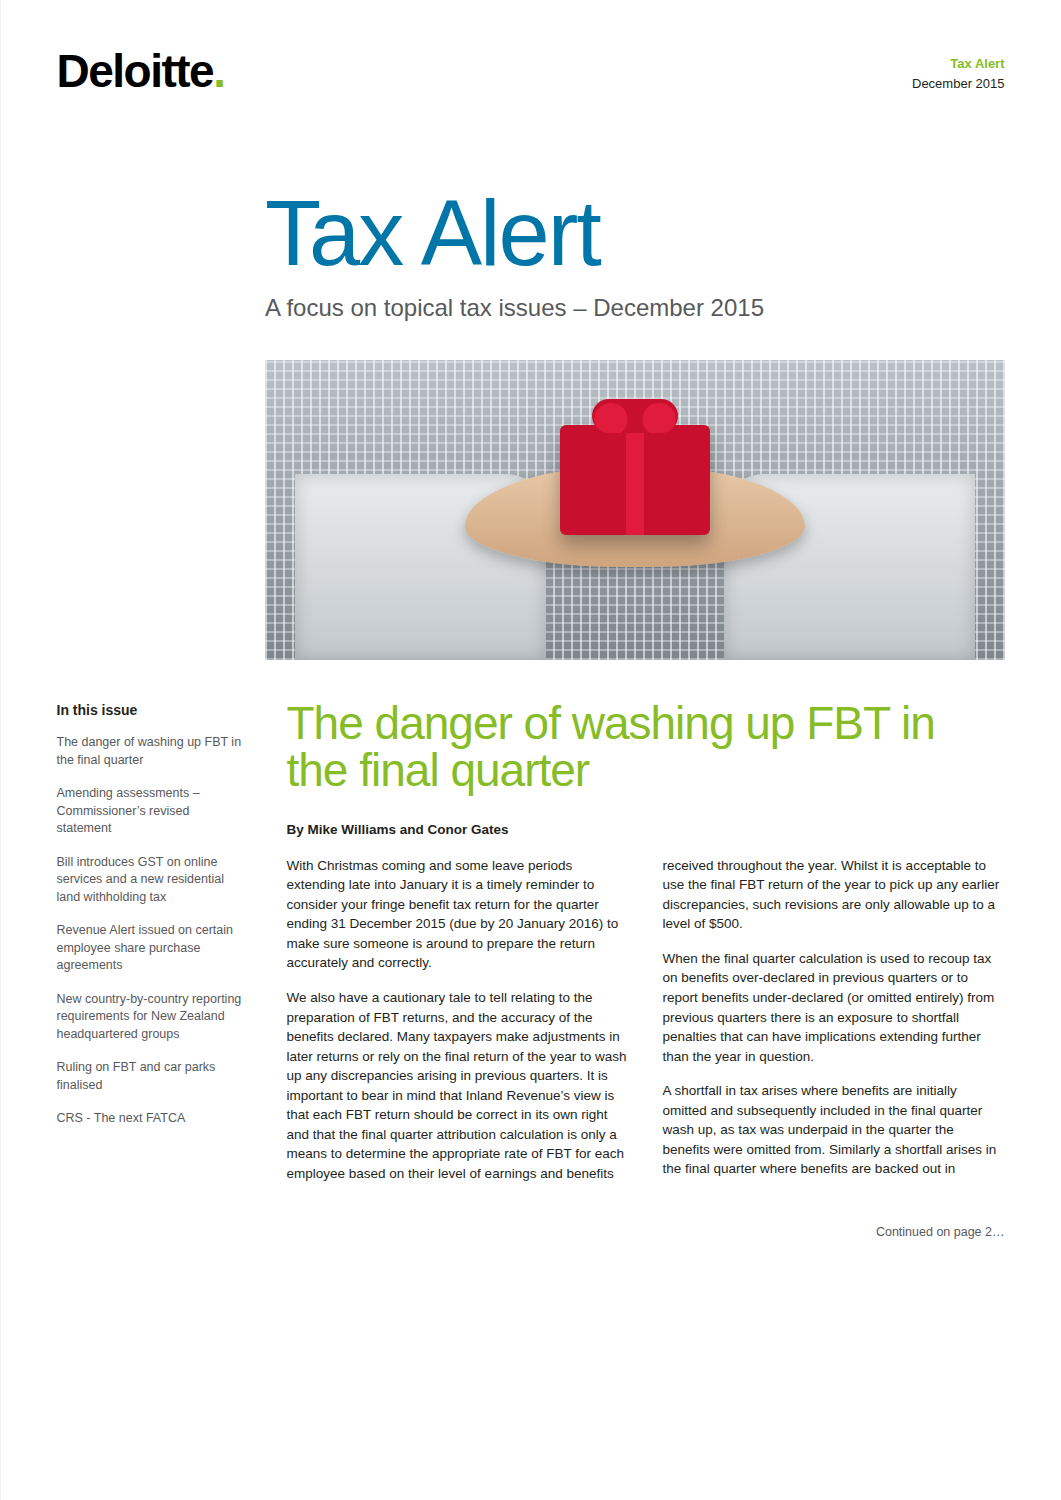Deloitte.
Tax Alert
December 2015
Tax Alert
A focus on topical tax issues – December 2015
In this issue
The danger of washing up FBT in the final quarter
Amending assessments – Commissioner’s revised statement
Bill introduces GST on online services and a new residential land withholding tax
Revenue Alert issued on certain employee share purchase agreements
New country-by-country reporting requirements for New Zealand headquartered groups
Ruling on FBT and car parks finalised
CRS - The next FATCA
The danger of washing up FBT in the final quarter
By Mike Williams and Conor Gates
With Christmas coming and some leave periods extending late into January it is a timely reminder to consider your fringe benefit tax return for the quarter ending 31 December 2015 (due by 20 January 2016) to make sure someone is around to prepare the return accurately and correctly.
We also have a cautionary tale to tell relating to the preparation of FBT returns, and the accuracy of the benefits declared. Many taxpayers make adjustments in later returns or rely on the final return of the year to wash up any discrepancies arising in previous quarters. It is important to bear in mind that Inland Revenue’s view is that each FBT return should be correct in its own right and that the final quarter attribution calculation is only a means to determine the appropriate rate of FBT for each employee based on their level of earnings and benefits received throughout the year. Whilst it is acceptable to use the final FBT return of the year to pick up any earlier discrepancies, such revisions are only allowable up to a level of $500.
When the final quarter calculation is used to recoup tax on benefits over-declared in previous quarters or to report benefits under-declared (or omitted entirely) from previous quarters there is an exposure to shortfall penalties that can have implications extending further than the year in question.
A shortfall in tax arises where benefits are initially omitted and subsequently included in the final quarter wash up, as tax was underpaid in the quarter the benefits were omitted from. Similarly a shortfall arises in the final quarter where benefits are backed out in
Continued on page 2…